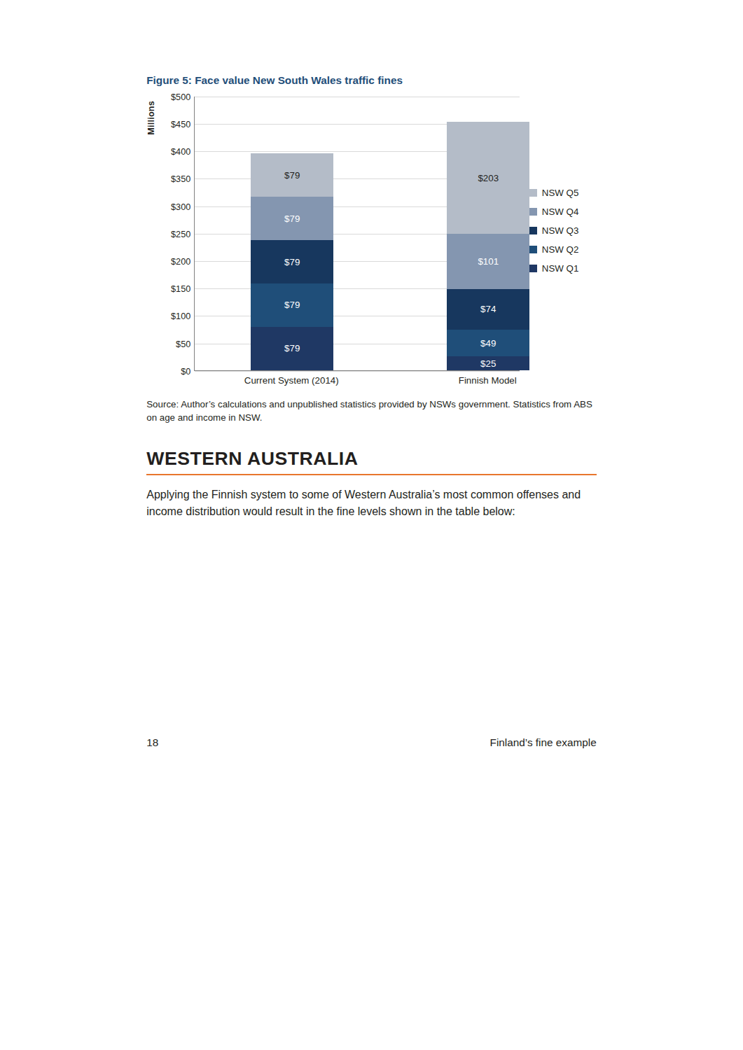Figure 5: Face value New South Wales traffic fines
Millions
$500
$450
$400
$350
$300
$250
$200
$150
$100
$50
$0
$79
$79
$79
$79
$79
$25
$49
$74
$101
$203
Current System (2014)
Finnish Model
NSW Q5
NSW Q4
NSW Q3
NSW Q2
NSW Q1
Source: Author’s calculations and unpublished statistics provided by NSWs government. Statistics from ABS on age and income in NSW.
Western Australia
Applying the Finnish system to some of Western Australia’s most common offenses and income distribution would result in the fine levels shown in the table below:
18 Finland’s fine example